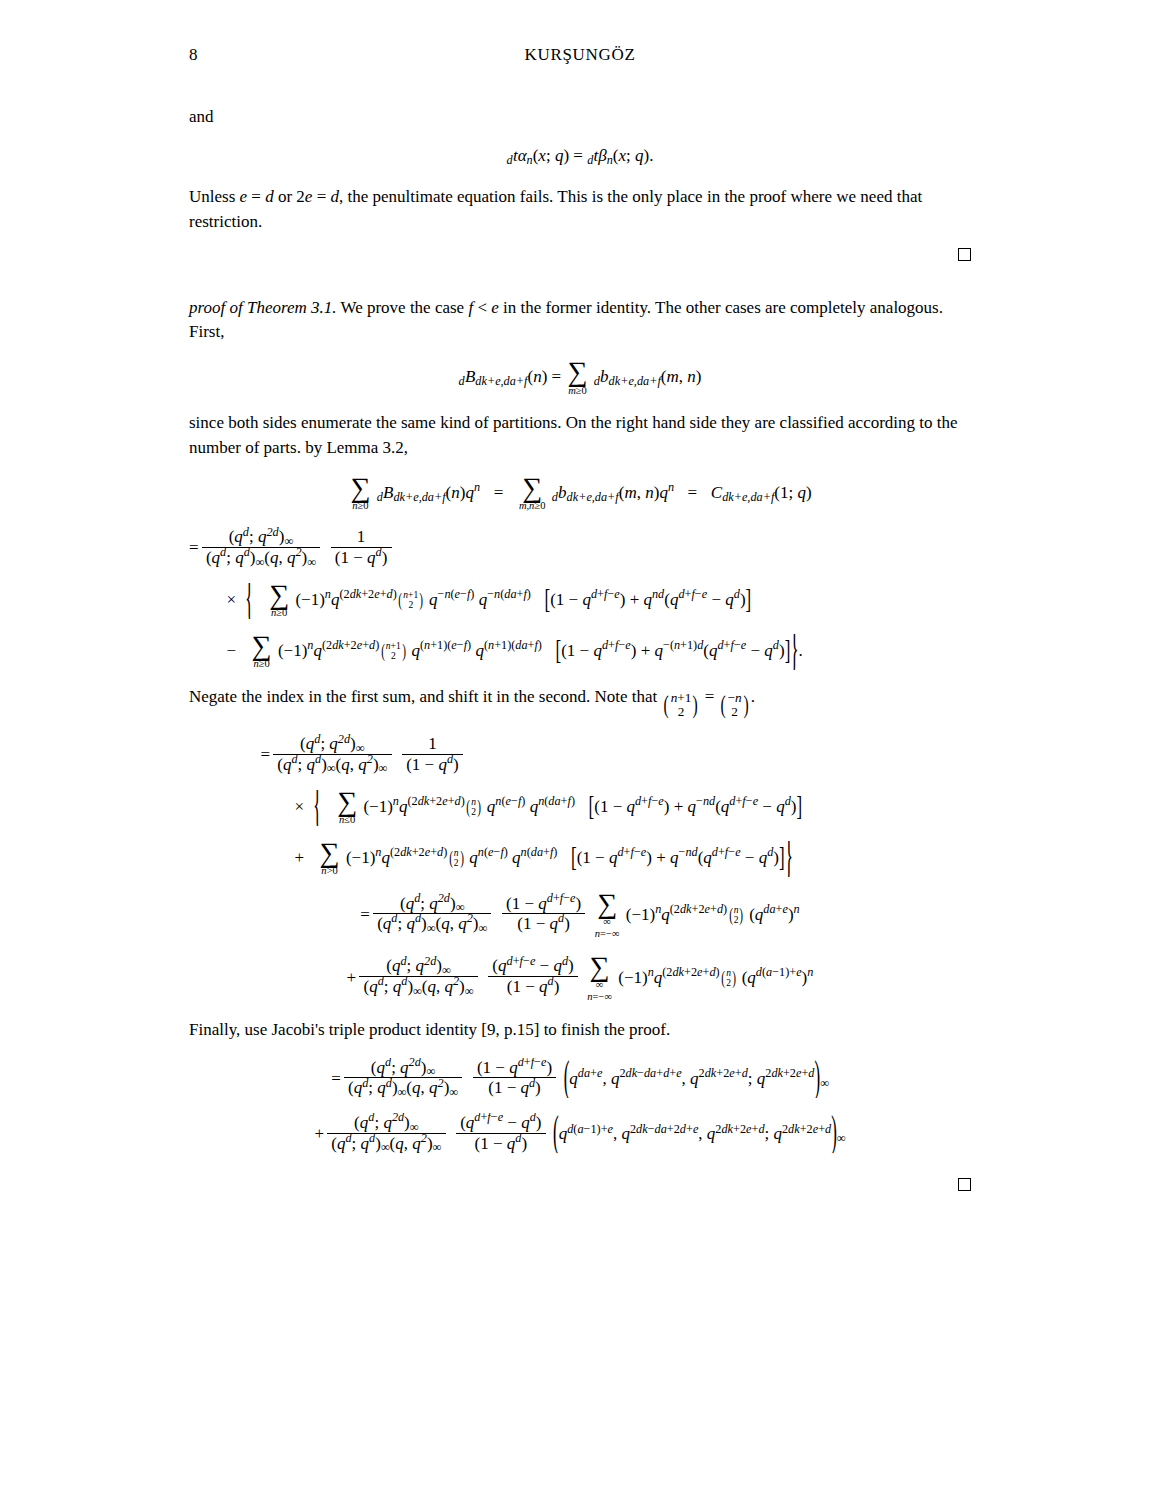8 KURŞUNGÖZ
and
dtαn(x; q) = dtβn(x; q).
Unless e = d or 2e = d, the penultimate equation fails. This is the only place in the proof where we need that restriction.
proof of Theorem 3.1. We prove the case f < e in the former identity. The other cases are completely analogous. First,
dBdk+e,da+f(n) = ∑m≥0 dbdk+e,da+f(m, n)
since both sides enumerate the same kind of partitions. On the right hand side they are classified according to the number of parts. by Lemma 3.2,
∑n≥0 dBdk+e,da+f(n)qn = ∑m,n≥0 dbdk+e,da+f(m, n)qn = Cdk+e,da+f(1; q)
=(qd; q2d)∞(qd; qd)∞(q, q2)∞ 1(1 − qd)
× { ∑n≥0 (−1)nq(2dk+2e+d)(n+12) q−n(e−f) q−n(da+f) [(1 − qd+f−e) + qnd(qd+f−e − qd)]
− ∑n≥0 (−1)nq(2dk+2e+d)(n+12) q(n+1)(e−f) q(n+1)(da+f) [(1 − qd+f−e) + q−(n+1)d(qd+f−e − qd)]}.
Negate the index in the first sum, and shift it in the second. Note that (n+12) = (−n 2).
=(qd; q2d)∞(qd; qd)∞(q, q2)∞ 1(1 − qd)
× { ∑n≤0 (−1)nq(2dk+2e+d)(n 2) qn(e−f) qn(da+f) [(1 − qd+f−e) + q−nd(qd+f−e − qd)]
+ ∑n>0 (−1)nq(2dk+2e+d)(n 2) qn(e−f) qn(da+f) [(1 − qd+f−e) + q−nd(qd+f−e − qd)]}
=(qd; q2d)∞(qd; qd)∞(q, q2)∞ (1 − qd+f−e)(1 − qd) ∑∞n=−∞ (−1)nq(2dk+2e+d)(n 2) (qda+e)n
+(qd; q2d)∞(qd; qd)∞(q, q2)∞ (qd+f−e − qd)(1 − qd) ∑∞n=−∞ (−1)nq(2dk+2e+d)(n 2) (qd(a−1)+e)n
Finally, use Jacobi's triple product identity [9, p.15] to finish the proof.
=(qd; q2d)∞(qd; qd)∞(q, q2)∞ (1 − qd+f−e)(1 − qd) (qda+e, q2dk−da+d+e, q2dk+2e+d; q2dk+2e+d)∞
+(qd; q2d)∞(qd; qd)∞(q, q2)∞ (qd+f−e − qd)(1 − qd) (qd(a−1)+e, q2dk−da+2d+e, q2dk+2e+d; q2dk+2e+d)∞